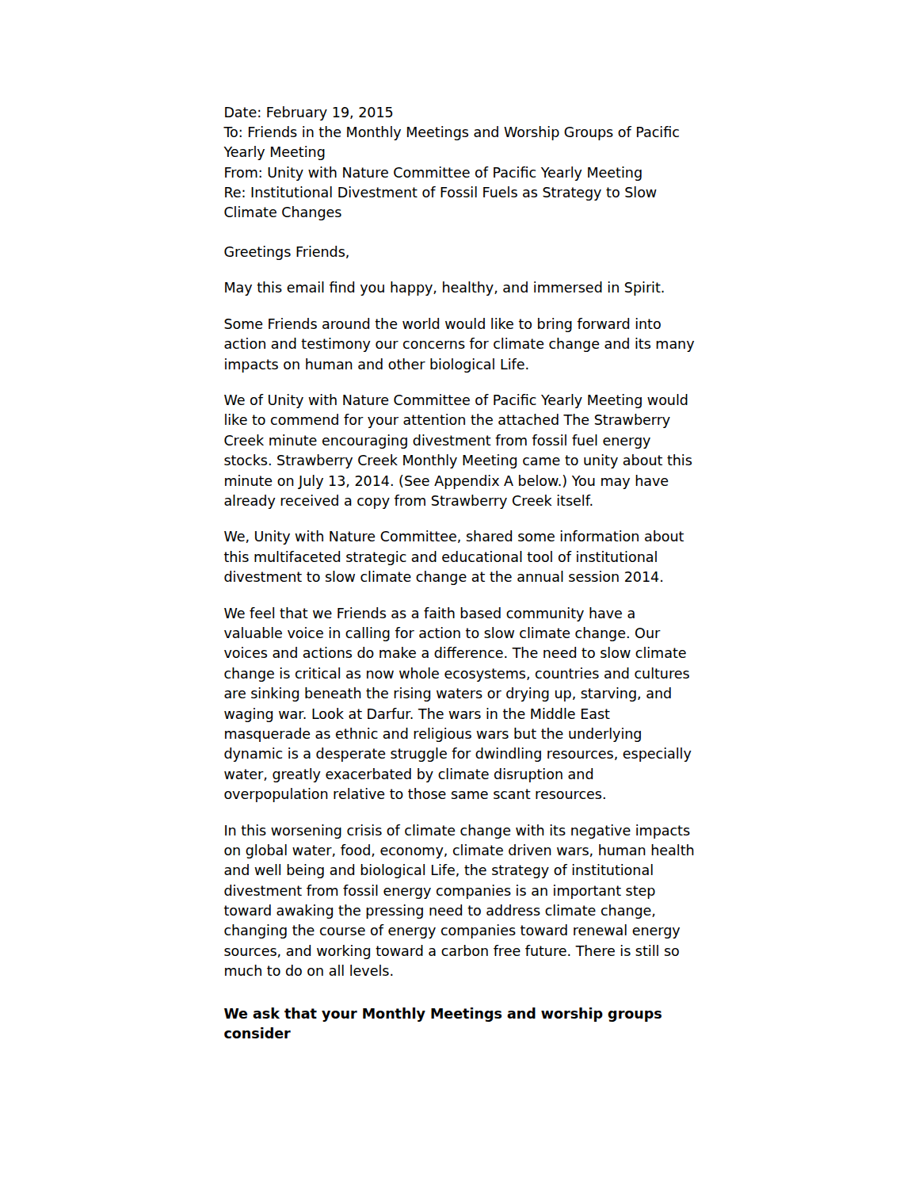Date: February 19, 2015
To: Friends in the Monthly Meetings and Worship Groups of Pacific Yearly Meeting
From: Unity with Nature Committee of Pacific Yearly Meeting
Re: Institutional Divestment of Fossil Fuels as Strategy to Slow Climate Changes
Greetings Friends,
May this email find you happy, healthy, and immersed in Spirit.
Some Friends around the world would like to bring forward into action and testimony our concerns for climate change and its many impacts on human and other biological Life.
We of Unity with Nature Committee of Pacific Yearly Meeting would like to commend for your attention the attached The Strawberry Creek minute encouraging divestment from fossil fuel energy stocks. Strawberry Creek Monthly Meeting came to unity about this minute on July 13, 2014. (See Appendix A below.) You may have already received a copy from Strawberry Creek itself.
We, Unity with Nature Committee, shared some information about this multifaceted strategic and educational tool of institutional divestment to slow climate change at the annual session 2014.
We feel that we Friends as a faith based community have a valuable voice in calling for action to slow climate change. Our voices and actions do make a difference. The need to slow climate change is critical as now whole ecosystems, countries and cultures are sinking beneath the rising waters or drying up, starving, and waging war. Look at Darfur. The wars in the Middle East masquerade as ethnic and religious wars but the underlying dynamic is a desperate struggle for dwindling resources, especially water, greatly exacerbated by climate disruption and overpopulation relative to those same scant resources.
In this worsening crisis of climate change with its negative impacts on global water, food, economy, climate driven wars, human health and well being and biological Life, the strategy of institutional divestment from fossil energy companies is an important step toward awaking the pressing need to address climate change, changing the course of energy companies toward renewal energy sources, and working toward a carbon free future. There is still so much to do on all levels.
We ask that your Monthly Meetings and worship groups consider